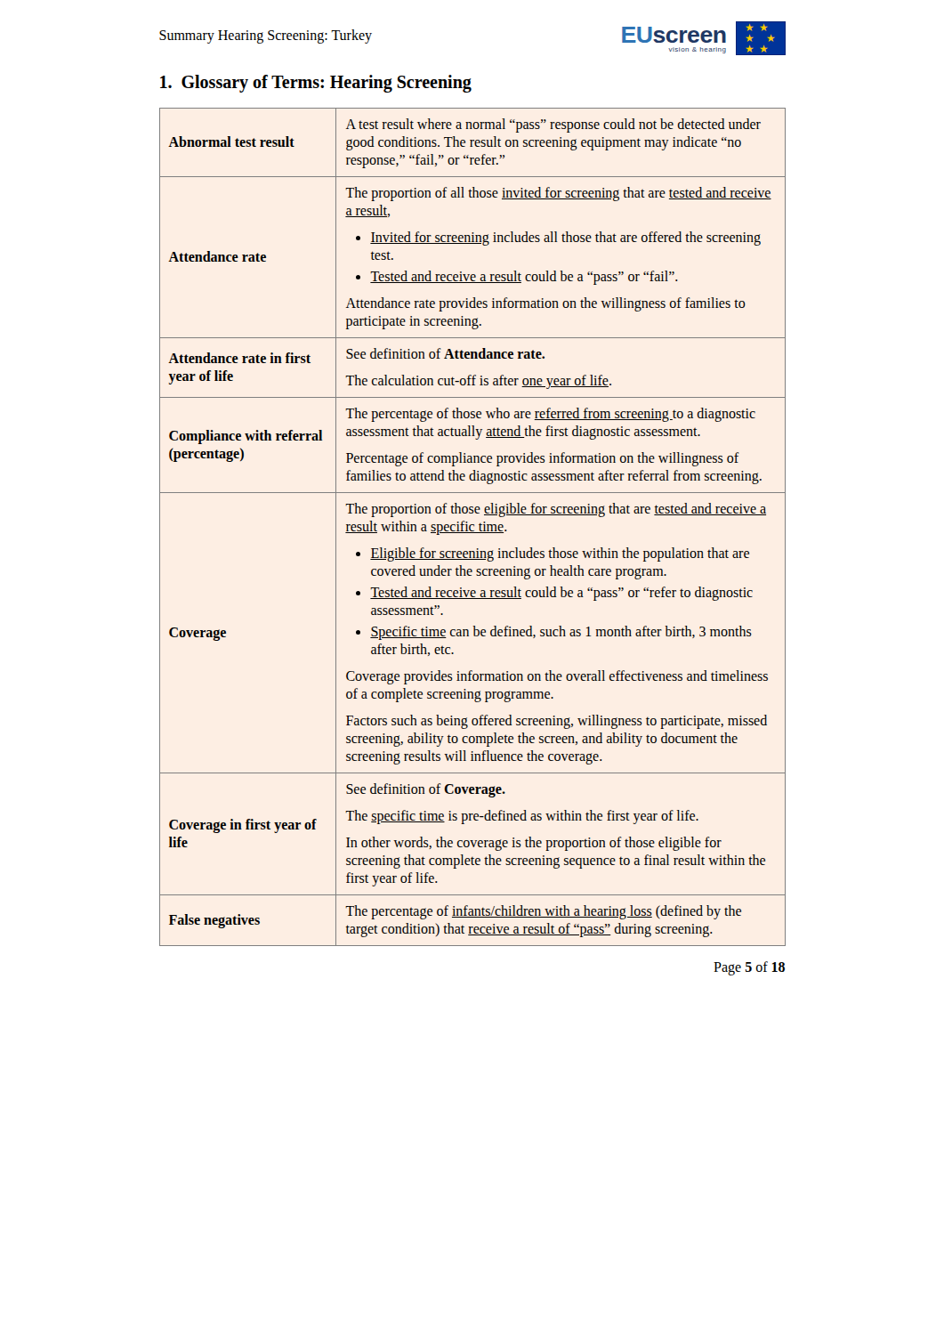Summary Hearing Screening: Turkey
EUscreen vision & hearing
★ ★
★ ★
★ ★
1. Glossary of Terms: Hearing Screening
| Abnormal test result | A test result where a normal “pass” response could not be detected under good conditions. The result on screening equipment may indicate “no response,” “fail,” or “refer.” |
| Attendance rate | The proportion of all those invited for screening that are tested and receive a result , Invited for screening includes all those that are offered the screening test. Tested and receive a result could be a “pass” or “fail”. Attendance rate provides information on the willingness of families to participate in screening. |
| Attendance rate in first year of life | See definition of Attendance rate. The calculation cut-off is after one year of life . |
| Compliance with referral (percentage) | The percentage of those who are referred from screening to a diagnostic assessment that actually attend the first diagnostic assessment. Percentage of compliance provides information on the willingness of families to attend the diagnostic assessment after referral from screening. |
| Coverage | The proportion of those eligible for screening that are tested and receive a result within a specific time . Eligible for screening includes those within the population that are covered under the screening or health care program. Tested and receive a result could be a “pass” or “refer to diagnostic assessment”. Specific time can be defined, such as 1 month after birth, 3 months after birth, etc. Coverage provides information on the overall effectiveness and timeliness of a complete screening programme. Factors such as being offered screening, willingness to participate, missed screening, ability to complete the screen, and ability to document the screening results will influence the coverage. |
| Coverage in first year of life | See definition of Coverage. The specific time is pre-defined as within the first year of life. In other words, the coverage is the proportion of those eligible for screening that complete the screening sequence to a final result within the first year of life. |
| False negatives | The percentage of infants/children with a hearing loss (defined by the target condition) that receive a result of “pass” during screening. |
Page 5 of 18